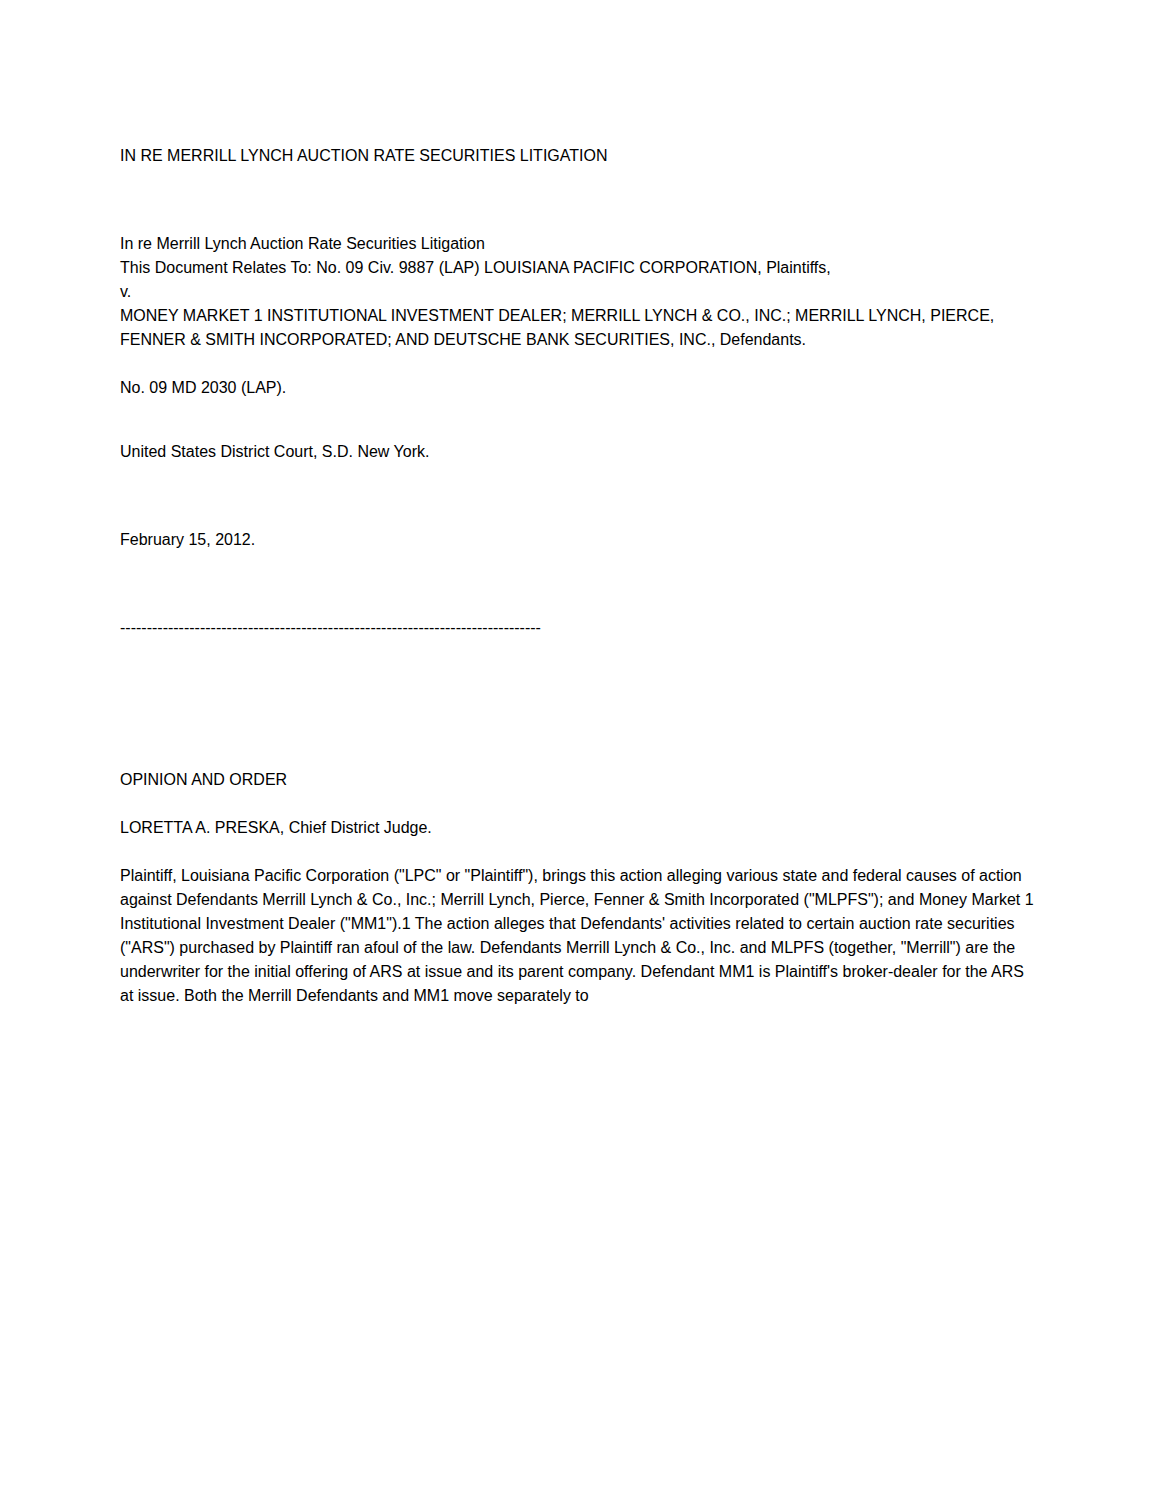IN RE MERRILL LYNCH AUCTION RATE SECURITIES LITIGATION
In re Merrill Lynch Auction Rate Securities Litigation
This Document Relates To: No. 09 Civ. 9887 (LAP) LOUISIANA PACIFIC CORPORATION, Plaintiffs,
v.
MONEY MARKET 1 INSTITUTIONAL INVESTMENT DEALER; MERRILL LYNCH & CO., INC.; MERRILL LYNCH, PIERCE, FENNER & SMITH INCORPORATED; AND DEUTSCHE BANK SECURITIES, INC., Defendants.
No. 09 MD 2030 (LAP).
United States District Court, S.D. New York.
February 15, 2012.
-------------------------------------------------------------------------------
OPINION AND ORDER
LORETTA A. PRESKA, Chief District Judge.
Plaintiff, Louisiana Pacific Corporation ("LPC" or "Plaintiff"), brings this action alleging various state and federal causes of action against Defendants Merrill Lynch & Co., Inc.; Merrill Lynch, Pierce, Fenner & Smith Incorporated ("MLPFS"); and Money Market 1 Institutional Investment Dealer ("MM1").1 The action alleges that Defendants' activities related to certain auction rate securities ("ARS") purchased by Plaintiff ran afoul of the law. Defendants Merrill Lynch & Co., Inc. and MLPFS (together, "Merrill") are the underwriter for the initial offering of ARS at issue and its parent company. Defendant MM1 is Plaintiff's broker-dealer for the ARS at issue. Both the Merrill Defendants and MM1 move separately to